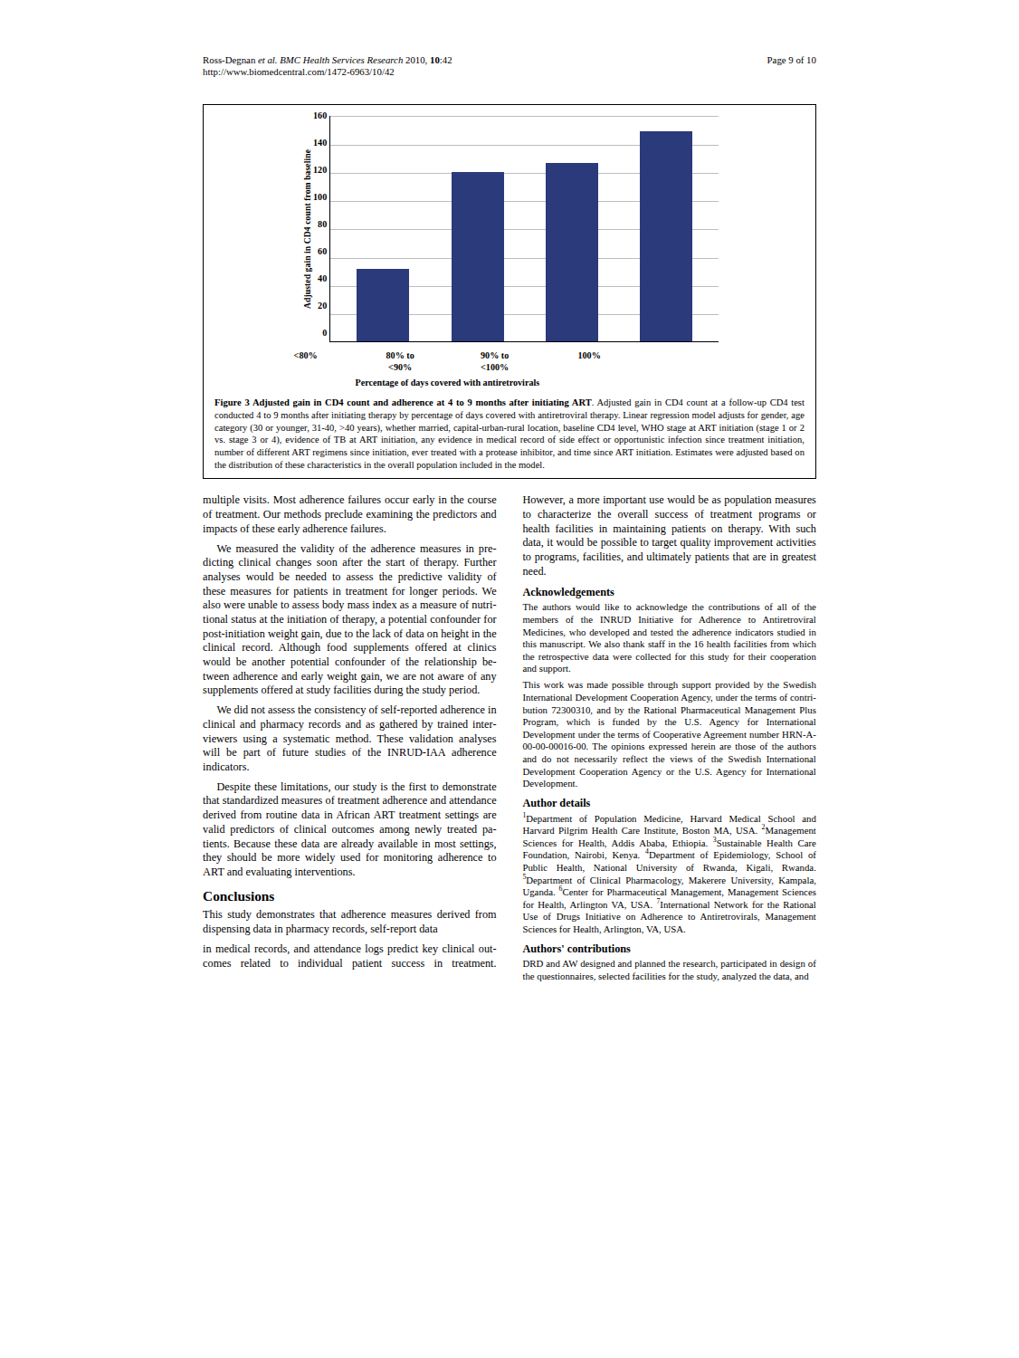Ross-Degnan et al. BMC Health Services Research 2010, 10:42
http://www.biomedcentral.com/1472-6963/10/42
Page 9 of 10
Adjusted gain in CD4 count from baseline
160 140 120 100 80 60 40 20 0
<80% 80% to <90% 90% to <100% 100%
Percentage of days covered with antiretrovirals
Figure 3 Adjusted gain in CD4 count and adherence at 4 to 9 months after initiating ART. Adjusted gain in CD4 count at a follow-up CD4 test conducted 4 to 9 months after initiating therapy by percentage of days covered with antiretroviral therapy. Linear regression model adjusts for gender, age category (30 or younger, 31-40, >40 years), whether married, capital-urban-rural location, baseline CD4 level, WHO stage at ART initiation (stage 1 or 2 vs. stage 3 or 4), evidence of TB at ART initiation, any evidence in medical record of side effect or opportunistic infection since treatment initiation, number of different ART regimens since initiation, ever treated with a protease inhibitor, and time since ART initiation. Estimates were adjusted based on the distribution of these characteristics in the overall population included in the model.
multiple visits. Most adherence failures occur early in the course of treatment. Our methods preclude examining the predictors and impacts of these early adherence failures.
We measured the validity of the adherence measures in predicting clinical changes soon after the start of therapy. Further analyses would be needed to assess the predictive validity of these measures for patients in treatment for longer periods. We also were unable to assess body mass index as a measure of nutritional status at the initiation of therapy, a potential confounder for post-initiation weight gain, due to the lack of data on height in the clinical record. Although food supplements offered at clinics would be another potential confounder of the relationship between adherence and early weight gain, we are not aware of any supplements offered at study facilities during the study period.
We did not assess the consistency of self-reported adherence in clinical and pharmacy records and as gathered by trained interviewers using a systematic method. These validation analyses will be part of future studies of the INRUD-IAA adherence indicators.
Despite these limitations, our study is the first to demonstrate that standardized measures of treatment adherence and attendance derived from routine data in African ART treatment settings are valid predictors of clinical outcomes among newly treated patients. Because these data are already available in most settings, they should be more widely used for monitoring adherence to ART and evaluating interventions.
Conclusions
This study demonstrates that adherence measures derived from dispensing data in pharmacy records, self-report data
in medical records, and attendance logs predict key clinical outcomes related to individual patient success in treatment. However, a more important use would be as population measures to characterize the overall success of treatment programs or health facilities in maintaining patients on therapy. With such data, it would be possible to target quality improvement activities to programs, facilities, and ultimately patients that are in greatest need.
Acknowledgements
The authors would like to acknowledge the contributions of all of the members of the INRUD Initiative for Adherence to Antiretroviral Medicines, who developed and tested the adherence indicators studied in this manuscript. We also thank staff in the 16 health facilities from which the retrospective data were collected for this study for their cooperation and support.
This work was made possible through support provided by the Swedish International Development Cooperation Agency, under the terms of contribution 72300310, and by the Rational Pharmaceutical Management Plus Program, which is funded by the U.S. Agency for International Development under the terms of Cooperative Agreement number HRN-A-00-00-00016-00. The opinions expressed herein are those of the authors and do not necessarily reflect the views of the Swedish International Development Cooperation Agency or the U.S. Agency for International Development.
Author details
1Department of Population Medicine, Harvard Medical School and Harvard Pilgrim Health Care Institute, Boston MA, USA. 2Management Sciences for Health, Addis Ababa, Ethiopia. 3Sustainable Health Care Foundation, Nairobi, Kenya. 4Department of Epidemiology, School of Public Health, National University of Rwanda, Kigali, Rwanda. 5Department of Clinical Pharmacology, Makerere University, Kampala, Uganda. 6Center for Pharmaceutical Management, Management Sciences for Health, Arlington VA, USA. 7International Network for the Rational Use of Drugs Initiative on Adherence to Antiretrovirals, Management Sciences for Health, Arlington, VA, USA.
Authors' contributions
DRD and AW designed and planned the research, participated in design of the questionnaires, selected facilities for the study, analyzed the data, and